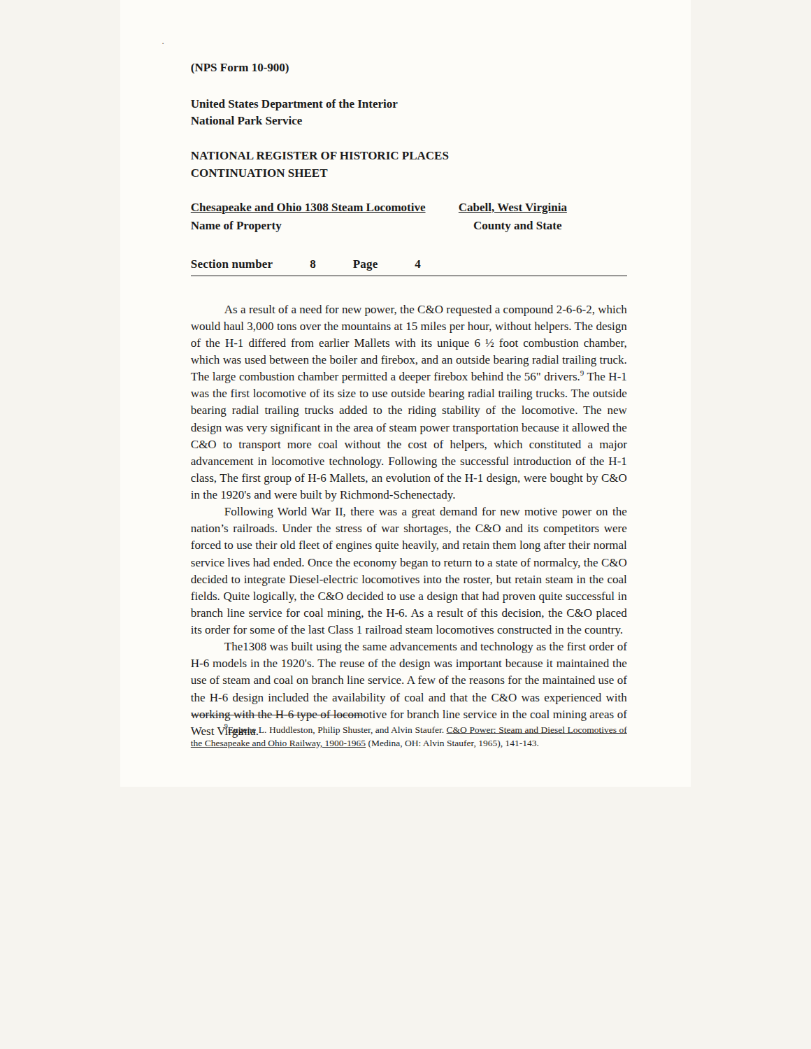.
(NPS Form 10-900)
United States Department of the Interior
National Park Service
NATIONAL REGISTER OF HISTORIC PLACES
CONTINUATION SHEET
| Chesapeake and Ohio 1308 Steam Locomotive Name of Property | Cabell, West Virginia County and State |
Section number 8 Page 4
As a result of a need for new power, the C&O requested a compound 2-6-6-2, which would haul 3,000 tons over the mountains at 15 miles per hour, without helpers. The design of the H-1 differed from earlier Mallets with its unique 6 ½ foot combustion chamber, which was used between the boiler and firebox, and an outside bearing radial trailing truck. The large combustion chamber permitted a deeper firebox behind the 56" drivers.9 The H-1 was the first locomotive of its size to use outside bearing radial trailing trucks. The outside bearing radial trailing trucks added to the riding stability of the locomotive. The new design was very significant in the area of steam power transportation because it allowed the C&O to transport more coal without the cost of helpers, which constituted a major advancement in locomotive technology. Following the successful introduction of the H-1 class, The first group of H-6 Mallets, an evolution of the H-1 design, were bought by C&O in the 1920's and were built by Richmond-Schenectady.
Following World War II, there was a great demand for new motive power on the nation’s railroads. Under the stress of war shortages, the C&O and its competitors were forced to use their old fleet of engines quite heavily, and retain them long after their normal service lives had ended. Once the economy began to return to a state of normalcy, the C&O decided to integrate Diesel-electric locomotives into the roster, but retain steam in the coal fields. Quite logically, the C&O decided to use a design that had proven quite successful in branch line service for coal mining, the H-6. As a result of this decision, the C&O placed its order for some of the last Class 1 railroad steam locomotives constructed in the country.
The1308 was built using the same advancements and technology as the first order of H-6 models in the 1920's. The reuse of the design was important because it maintained the use of steam and coal on branch line service. A few of the reasons for the maintained use of the H-6 design included the availability of coal and that the C&O was experienced with working with the H-6 type of locomotive for branch line service in the coal mining areas of West Virginia.
9Eugene L. Huddleston, Philip Shuster, and Alvin Staufer. C&O Power: Steam and Diesel Locomotives of the Chesapeake and Ohio Railway, 1900-1965 (Medina, OH: Alvin Staufer, 1965), 141-143.